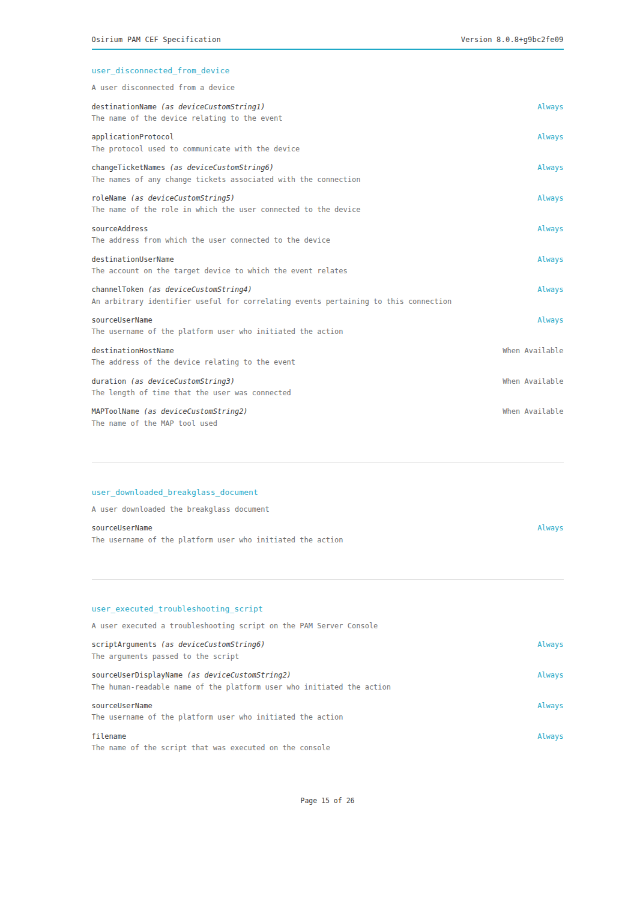Osirium PAM CEF Specification
Version 8.0.8+g9bc2fe09
user_disconnected_from_device
A user disconnected from a device
destinationName (as deviceCustomString1) Always
The name of the device relating to the event
applicationProtocol Always
The protocol used to communicate with the device
changeTicketNames (as deviceCustomString6) Always
The names of any change tickets associated with the connection
roleName (as deviceCustomString5) Always
The name of the role in which the user connected to the device
sourceAddress Always
The address from which the user connected to the device
destinationUserName Always
The account on the target device to which the event relates
channelToken (as deviceCustomString4) Always
An arbitrary identifier useful for correlating events pertaining to this connection
sourceUserName Always
The username of the platform user who initiated the action
destinationHostName When Available
The address of the device relating to the event
duration (as deviceCustomString3) When Available
The length of time that the user was connected
MAPToolName (as deviceCustomString2) When Available
The name of the MAP tool used
user_downloaded_breakglass_document
A user downloaded the breakglass document
sourceUserName Always
The username of the platform user who initiated the action
user_executed_troubleshooting_script
A user executed a troubleshooting script on the PAM Server Console
scriptArguments (as deviceCustomString6) Always
The arguments passed to the script
sourceUserDisplayName (as deviceCustomString2) Always
The human-readable name of the platform user who initiated the action
sourceUserName Always
The username of the platform user who initiated the action
filename Always
The name of the script that was executed on the console
Page 15 of 26